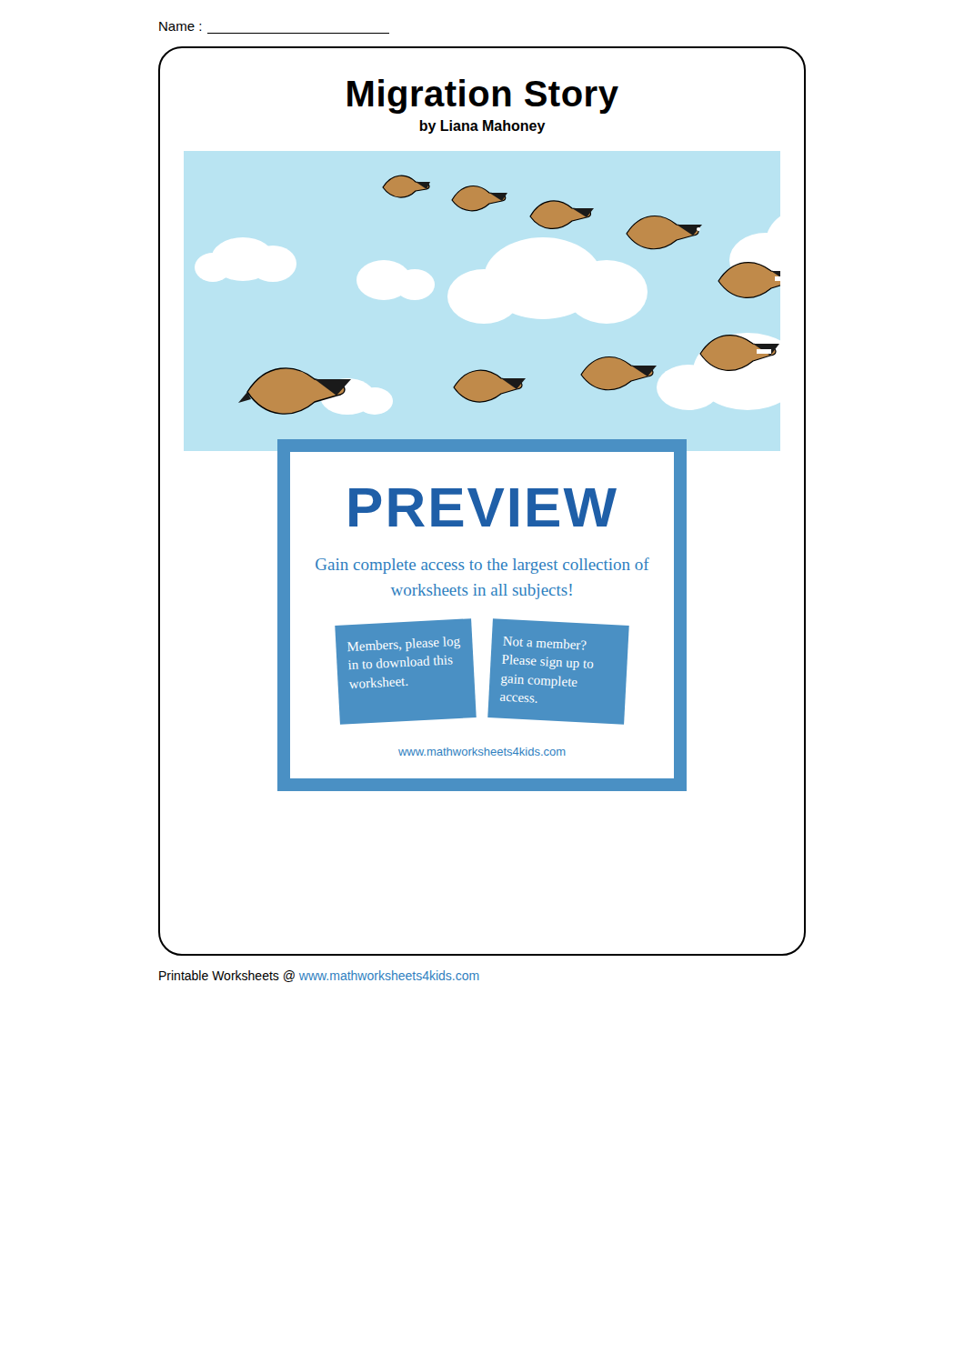Name :
Migration Story
by Liana Mahoney
PREVIEW
Gain complete access to the largest collection of worksheets in all subjects!
Members, please log in to download this worksheet.
Not a member? Please sign up to gain complete access.
www.mathworksheets4kids.com
to warmer places they can stay and rest their wings and eat their fill and leave behind the frozen chill. Instincts, teamwork, luck, and skill urge them on for weeks, until…
Printable Worksheets @ www.mathworksheets4kids.com